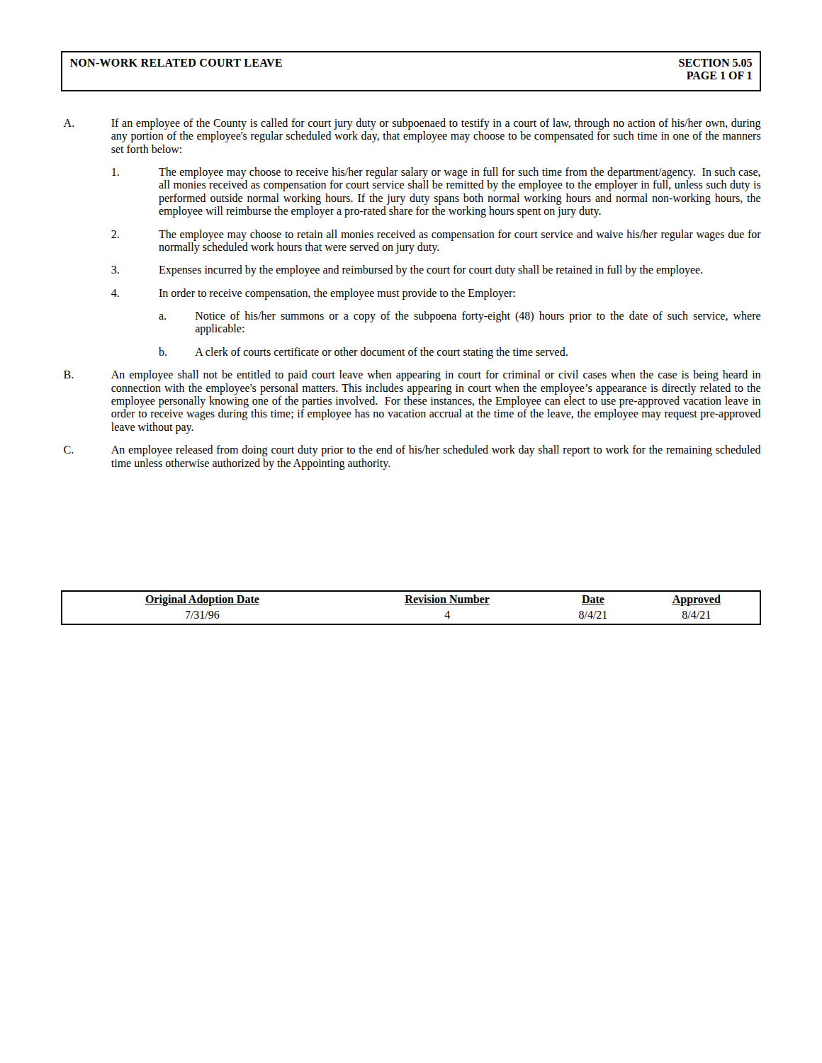| NON-WORK RELATED COURT LEAVE | SECTION 5.05 |
| | PAGE 1 OF 1 |
A.
If an employee of the County is called for court jury duty or subpoenaed to testify in a court of law, through no action of his/her own, during any portion of the employee's regular scheduled work day, that employee may choose to be compensated for such time in one of the manners set forth below:
1.
The employee may choose to receive his/her regular salary or wage in full for such time from the department/agency. In such case, all monies received as compensation for court service shall be remitted by the employee to the employer in full, unless such duty is performed outside normal working hours. If the jury duty spans both normal working hours and normal non-working hours, the employee will reimburse the employer a pro-rated share for the working hours spent on jury duty.
2.
The employee may choose to retain all monies received as compensation for court service and waive his/her regular wages due for normally scheduled work hours that were served on jury duty.
3.
Expenses incurred by the employee and reimbursed by the court for court duty shall be retained in full by the employee.
4.
In order to receive compensation, the employee must provide to the Employer:
a.
Notice of his/her summons or a copy of the subpoena forty-eight (48) hours prior to the date of such service, where applicable:
b.
A clerk of courts certificate or other document of the court stating the time served.
B.
An employee shall not be entitled to paid court leave when appearing in court for criminal or civil cases when the case is being heard in connection with the employee's personal matters. This includes appearing in court when the employee’s appearance is directly related to the employee personally knowing one of the parties involved. For these instances, the Employee can elect to use pre-approved vacation leave in order to receive wages during this time; if employee has no vacation accrual at the time of the leave, the employee may request pre-approved leave without pay.
C.
An employee released from doing court duty prior to the end of his/her scheduled work day shall report to work for the remaining scheduled time unless otherwise authorized by the Appointing authority.
| Original Adoption Date | Revision Number | Date | Approved |
| --- | --- | --- | --- |
| 7/31/96 | 4 | 8/4/21 | 8/4/21 |